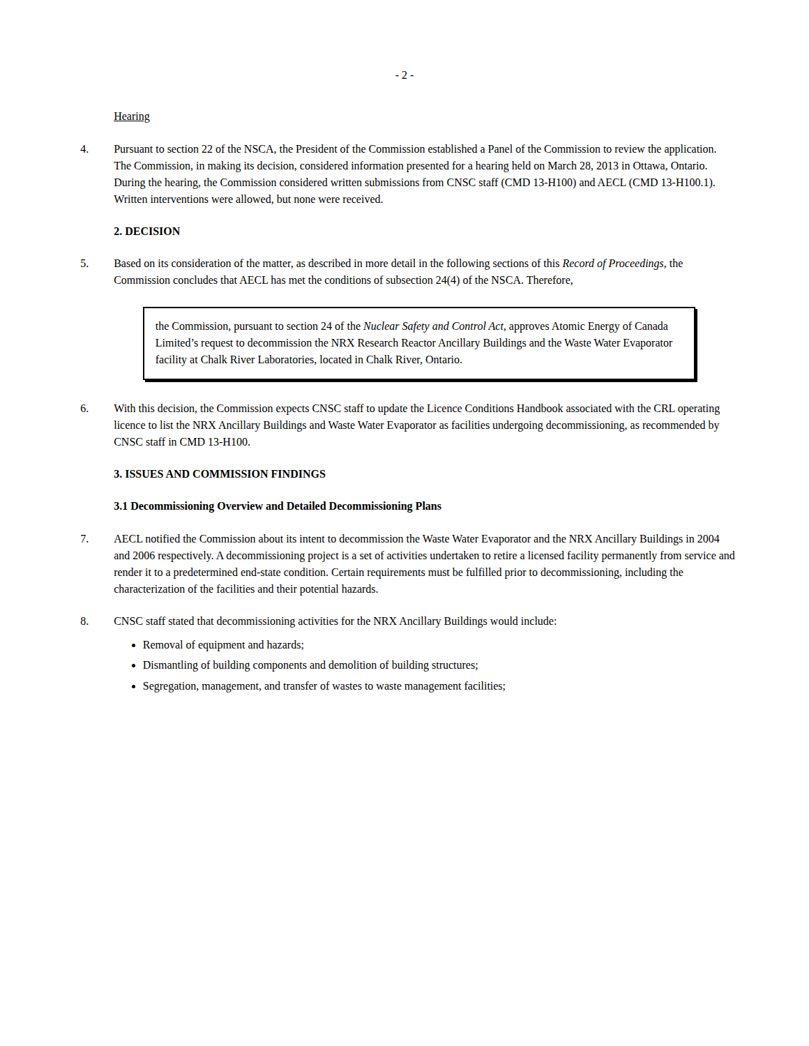- 2 -
Hearing
4.
Pursuant to section 22 of the NSCA, the President of the Commission established a Panel of the Commission to review the application. The Commission, in making its decision, considered information presented for a hearing held on March 28, 2013 in Ottawa, Ontario. During the hearing, the Commission considered written submissions from CNSC staff (CMD 13-H100) and AECL (CMD 13-H100.1). Written interventions were allowed, but none were received.
2. DECISION
5.
Based on its consideration of the matter, as described in more detail in the following sections of this Record of Proceedings, the Commission concludes that AECL has met the conditions of subsection 24(4) of the NSCA. Therefore,
the Commission, pursuant to section 24 of the Nuclear Safety and Control Act, approves Atomic Energy of Canada Limited’s request to decommission the NRX Research Reactor Ancillary Buildings and the Waste Water Evaporator facility at Chalk River Laboratories, located in Chalk River, Ontario.
6.
With this decision, the Commission expects CNSC staff to update the Licence Conditions Handbook associated with the CRL operating licence to list the NRX Ancillary Buildings and Waste Water Evaporator as facilities undergoing decommissioning, as recommended by CNSC staff in CMD 13-H100.
3. ISSUES AND COMMISSION FINDINGS
3.1 Decommissioning Overview and Detailed Decommissioning Plans
7.
AECL notified the Commission about its intent to decommission the Waste Water Evaporator and the NRX Ancillary Buildings in 2004 and 2006 respectively. A decommissioning project is a set of activities undertaken to retire a licensed facility permanently from service and render it to a predetermined end-state condition. Certain requirements must be fulfilled prior to decommissioning, including the characterization of the facilities and their potential hazards.
8.
CNSC staff stated that decommissioning activities for the NRX Ancillary Buildings would include:
Removal of equipment and hazards;
Dismantling of building components and demolition of building structures;
Segregation, management, and transfer of wastes to waste management facilities;